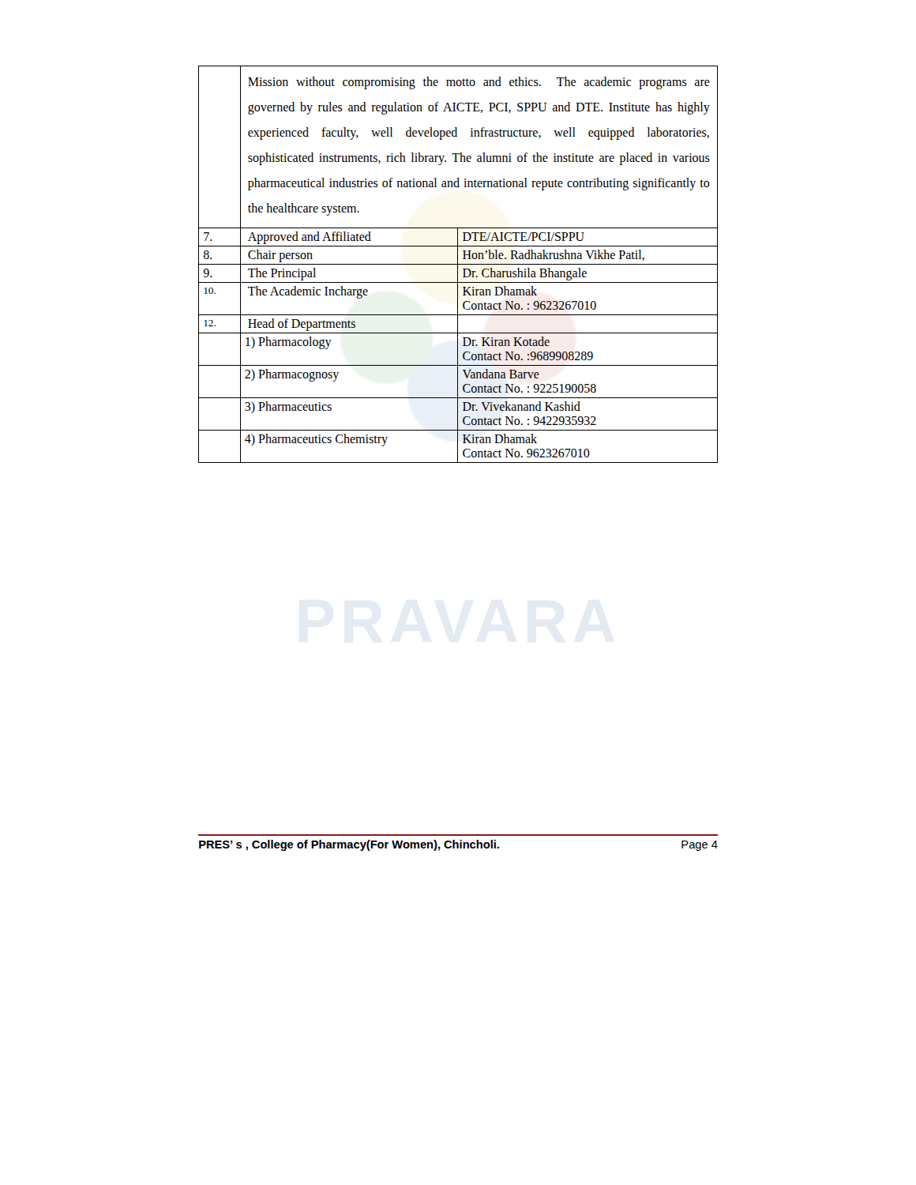PRAVARA
| | Mission without compromising the motto and ethics. The academic programs are governed by rules and regulation of AICTE, PCI, SPPU and DTE. Institute has highly experienced faculty, well developed infrastructure, well equipped laboratories, sophisticated instruments, rich library. The alumni of the institute are placed in various pharmaceutical industries of national and international repute contributing significantly to the healthcare system. |
| 7. | Approved and Affiliated | DTE/AICTE/PCI/SPPU |
| 8. | Chair person | Hon’ble. Radhakrushna Vikhe Patil, |
| 9. | The Principal | Dr. Charushila Bhangale |
| 10. | The Academic Incharge | Kiran Dhamak Contact No. : 9623267010 |
| 12. | Head of Departments | |
| | 1) Pharmacology | Dr. Kiran Kotade Contact No. :9689908289 |
| | 2) Pharmacognosy | Vandana Barve Contact No. : 9225190058 |
| | 3) Pharmaceutics | Dr. Vivekanand Kashid Contact No. : 9422935932 |
| | 4) Pharmaceutics Chemistry | Kiran Dhamak Contact No. 9623267010 |
PRES’ s , College of Pharmacy(For Women), Chincholi.
Page 4